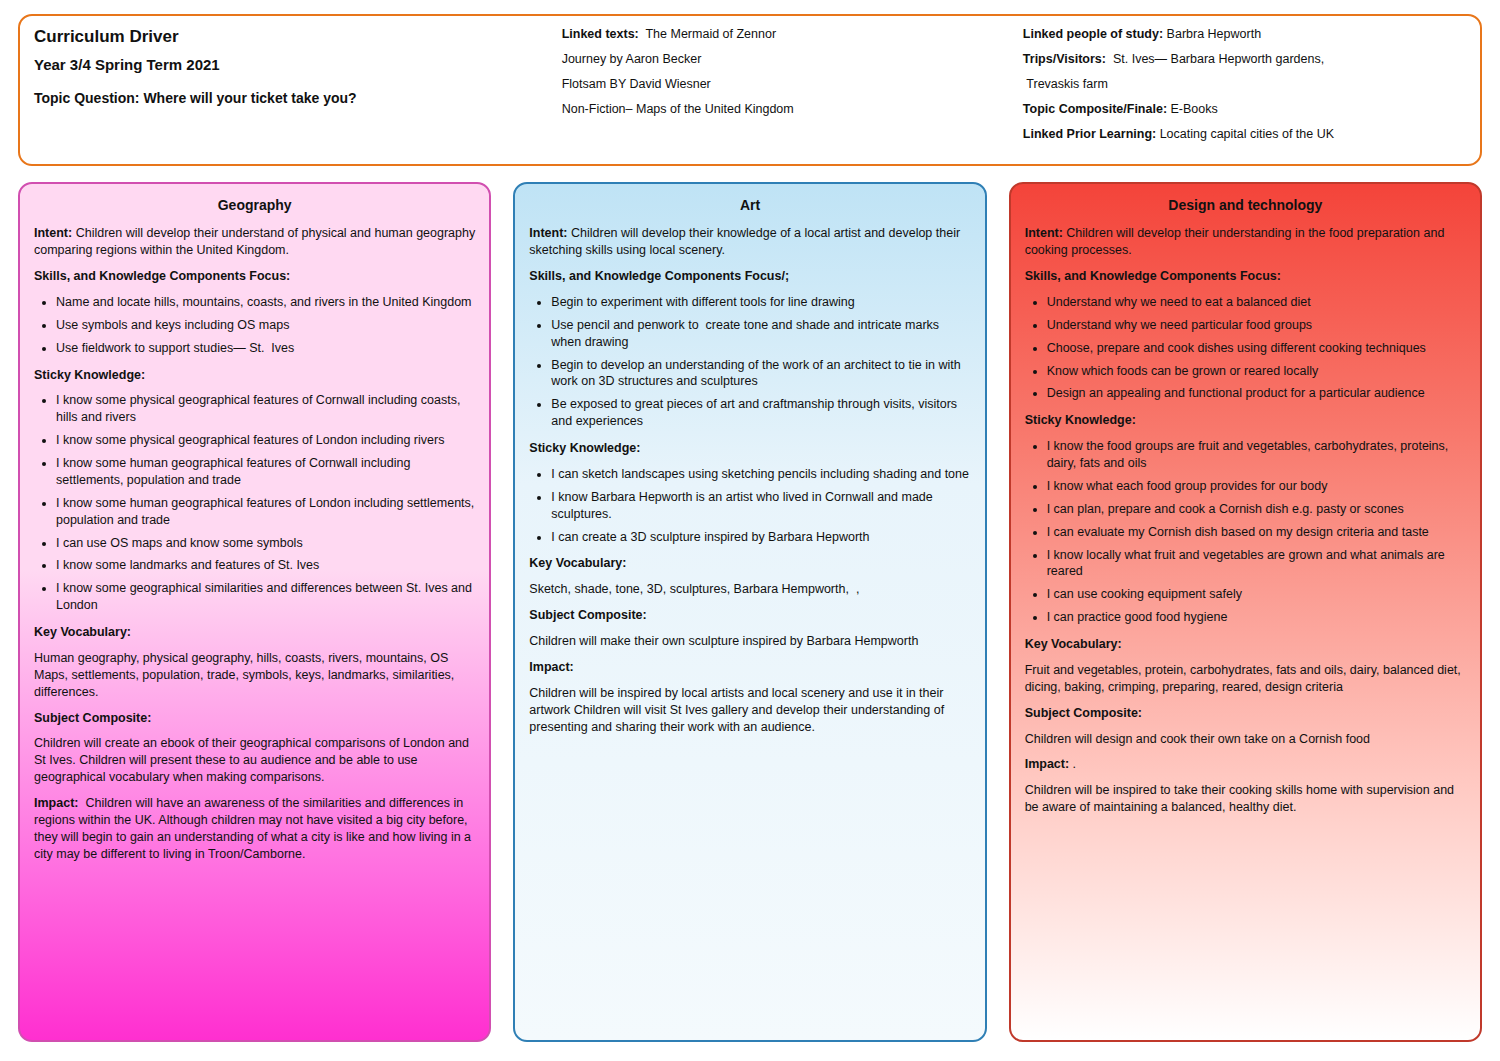Curriculum Driver
Year 3/4 Spring Term 2021
Topic Question: Where will your ticket take you?
Linked texts: The Mermaid of Zennor
Journey by Aaron Becker
Flotsam BY David Wiesner
Non-Fiction– Maps of the United Kingdom
Linked people of study: Barbra Hepworth
Trips/Visitors: St. Ives— Barbara Hepworth gardens,
Trevaskis farm
Topic Composite/Finale: E-Books
Linked Prior Learning: Locating capital cities of the UK
Geography
Intent: Children will develop their understand of physical and human geography comparing regions within the United Kingdom.
Skills, and Knowledge Components Focus:
Name and locate hills, mountains, coasts, and rivers in the United Kingdom
Use symbols and keys including OS maps
Use fieldwork to support studies— St. Ives
Sticky Knowledge:
I know some physical geographical features of Cornwall including coasts, hills and rivers
I know some physical geographical features of London including rivers
I know some human geographical features of Cornwall including settlements, population and trade
I know some human geographical features of London including settlements, population and trade
I can use OS maps and know some symbols
I know some landmarks and features of St. Ives
I know some geographical similarities and differences between St. Ives and London
Key Vocabulary:
Human geography, physical geography, hills, coasts, rivers, mountains, OS Maps, settlements, population, trade, symbols, keys, landmarks, similarities, differences.
Subject Composite:
Children will create an ebook of their geographical comparisons of London and St Ives. Children will present these to au audience and be able to use geographical vocabulary when making comparisons.
Impact: Children will have an awareness of the similarities and differences in regions within the UK. Although children may not have visited a big city before, they will begin to gain an understanding of what a city is like and how living in a city may be different to living in Troon/Camborne.
Art
Intent: Children will develop their knowledge of a local artist and develop their sketching skills using local scenery.
Skills, and Knowledge Components Focus/;
Begin to experiment with different tools for line drawing
Use pencil and penwork to create tone and shade and intricate marks when drawing
Begin to develop an understanding of the work of an architect to tie in with work on 3D structures and sculptures
Be exposed to great pieces of art and craftmanship through visits, visitors and experiences
Sticky Knowledge:
I can sketch landscapes using sketching pencils including shading and tone
I know Barbara Hepworth is an artist who lived in Cornwall and made sculptures.
I can create a 3D sculpture inspired by Barbara Hepworth
Key Vocabulary:
Sketch, shade, tone, 3D, sculptures, Barbara Hempworth, ,
Subject Composite:
Children will make their own sculpture inspired by Barbara Hempworth
Impact:
Children will be inspired by local artists and local scenery and use it in their artwork Children will visit St Ives gallery and develop their understanding of presenting and sharing their work with an audience.
Design and technology
Intent: Children will develop their understanding in the food preparation and cooking processes.
Skills, and Knowledge Components Focus:
Understand why we need to eat a balanced diet
Understand why we need particular food groups
Choose, prepare and cook dishes using different cooking techniques
Know which foods can be grown or reared locally
Design an appealing and functional product for a particular audience
Sticky Knowledge:
I know the food groups are fruit and vegetables, carbohydrates, proteins, dairy, fats and oils
I know what each food group provides for our body
I can plan, prepare and cook a Cornish dish e.g. pasty or scones
I can evaluate my Cornish dish based on my design criteria and taste
I know locally what fruit and vegetables are grown and what animals are reared
I can use cooking equipment safely
I can practice good food hygiene
Key Vocabulary:
Fruit and vegetables, protein, carbohydrates, fats and oils, dairy, balanced diet, dicing, baking, crimping, preparing, reared, design criteria
Subject Composite:
Children will design and cook their own take on a Cornish food
Impact: .
Children will be inspired to take their cooking skills home with supervision and be aware of maintaining a balanced, healthy diet.